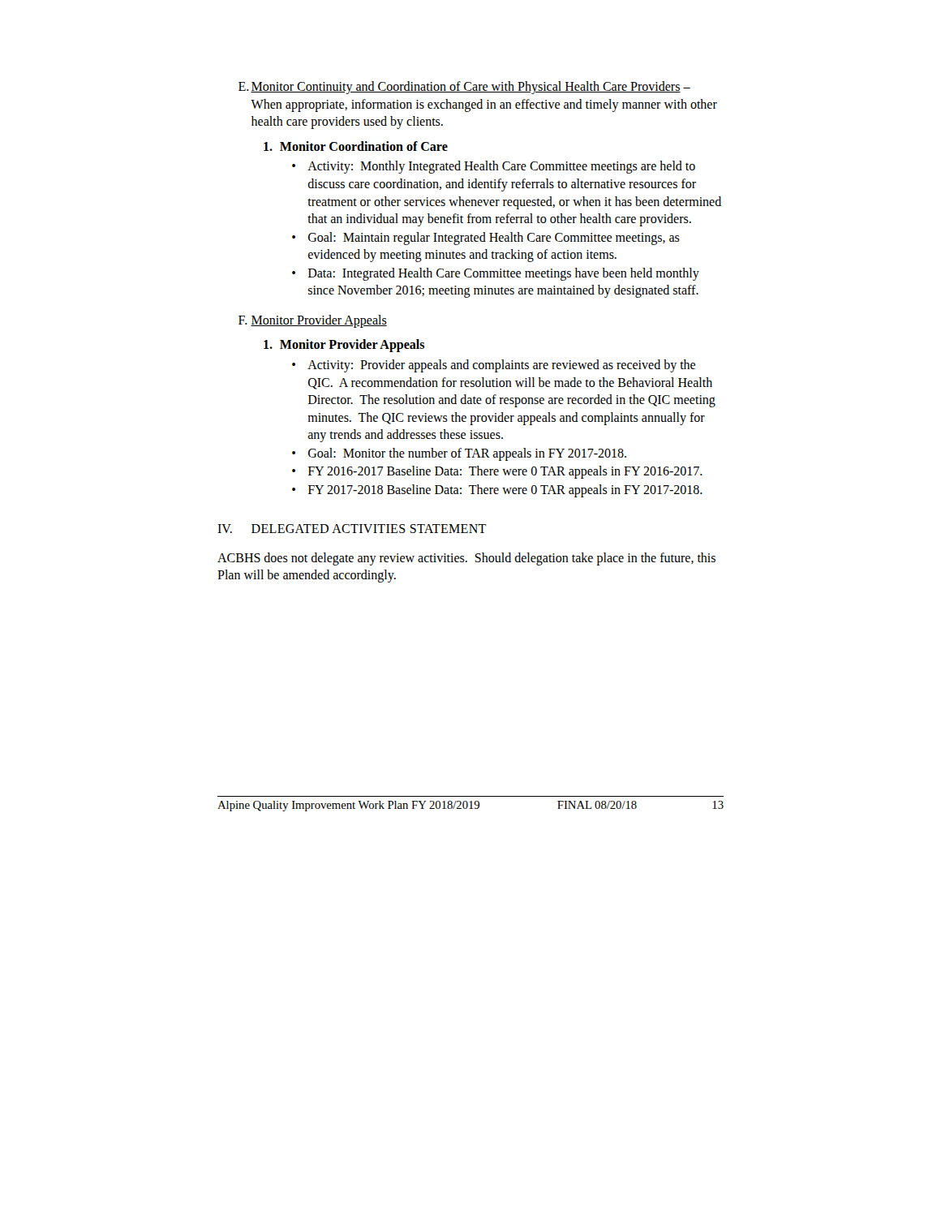E.
Monitor Continuity and Coordination of Care with Physical Health Care Providers – When appropriate, information is exchanged in an effective and timely manner with other health care providers used by clients.
1.
Monitor Coordination of Care
Activity: Monthly Integrated Health Care Committee meetings are held to discuss care coordination, and identify referrals to alternative resources for treatment or other services whenever requested, or when it has been determined that an individual may benefit from referral to other health care providers.
Goal: Maintain regular Integrated Health Care Committee meetings, as evidenced by meeting minutes and tracking of action items.
Data: Integrated Health Care Committee meetings have been held monthly since November 2016; meeting minutes are maintained by designated staff.
F.
Monitor Provider Appeals
1.
Monitor Provider Appeals
Activity: Provider appeals and complaints are reviewed as received by the QIC. A recommendation for resolution will be made to the Behavioral Health Director. The resolution and date of response are recorded in the QIC meeting minutes. The QIC reviews the provider appeals and complaints annually for any trends and addresses these issues.
Goal: Monitor the number of TAR appeals in FY 2017-2018.
FY 2016-2017 Baseline Data: There were 0 TAR appeals in FY 2016-2017.
FY 2017-2018 Baseline Data: There were 0 TAR appeals in FY 2017-2018.
IV. DELEGATED ACTIVITIES STATEMENT
ACBHS does not delegate any review activities. Should delegation take place in the future, this Plan will be amended accordingly.
Alpine Quality Improvement Work Plan FY 2018/2019
FINAL 08/20/18
13